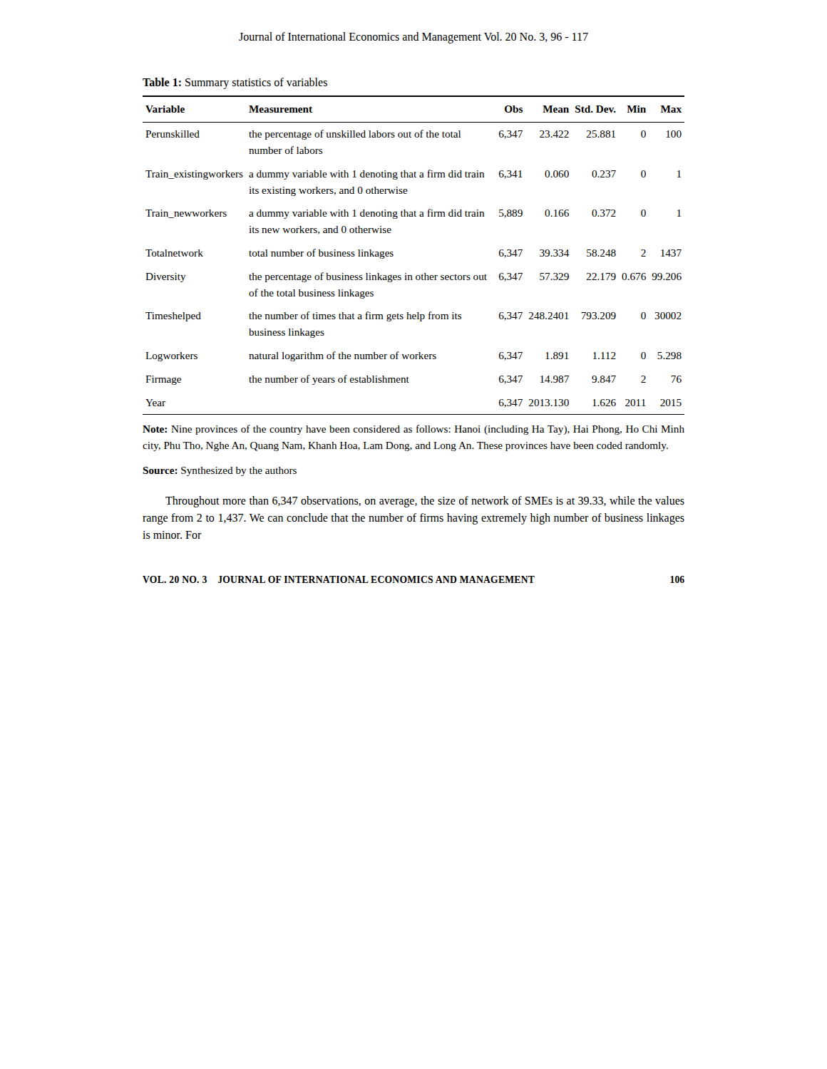Journal of International Economics and Management Vol. 20 No. 3, 96 - 117
Table 1: Summary statistics of variables
| Variable | Measurement | Obs | Mean | Std. Dev. | Min | Max |
| --- | --- | --- | --- | --- | --- | --- |
| Perunskilled | the percentage of unskilled labors out of the total number of labors | 6,347 | 23.422 | 25.881 | 0 | 100 |
| Train_existingworkers | a dummy variable with 1 denoting that a firm did train its existing workers, and 0 otherwise | 6,341 | 0.060 | 0.237 | 0 | 1 |
| Train_newworkers | a dummy variable with 1 denoting that a firm did train its new workers, and 0 otherwise | 5,889 | 0.166 | 0.372 | 0 | 1 |
| Totalnetwork | total number of business linkages | 6,347 | 39.334 | 58.248 | 2 | 1437 |
| Diversity | the percentage of business linkages in other sectors out of the total business linkages | 6,347 | 57.329 | 22.179 | 0.676 | 99.206 |
| Timeshelped | the number of times that a firm gets help from its business linkages | 6,347 | 248.2401 | 793.209 | 0 | 30002 |
| Logworkers | natural logarithm of the number of workers | 6,347 | 1.891 | 1.112 | 0 | 5.298 |
| Firmage | the number of years of establishment | 6,347 | 14.987 | 9.847 | 2 | 76 |
| Year | | 6,347 | 2013.130 | 1.626 | 2011 | 2015 |
Note: Nine provinces of the country have been considered as follows: Hanoi (including Ha Tay), Hai Phong, Ho Chi Minh city, Phu Tho, Nghe An, Quang Nam, Khanh Hoa, Lam Dong, and Long An. These provinces have been coded randomly.
Source: Synthesized by the authors
Throughout more than 6,347 observations, on average, the size of network of SMEs is at 39.33, while the values range from 2 to 1,437. We can conclude that the number of firms having extremely high number of business linkages is minor. For
VOL. 20 NO. 3 JOURNAL OF INTERNATIONAL ECONOMICS AND MANAGEMENT 106